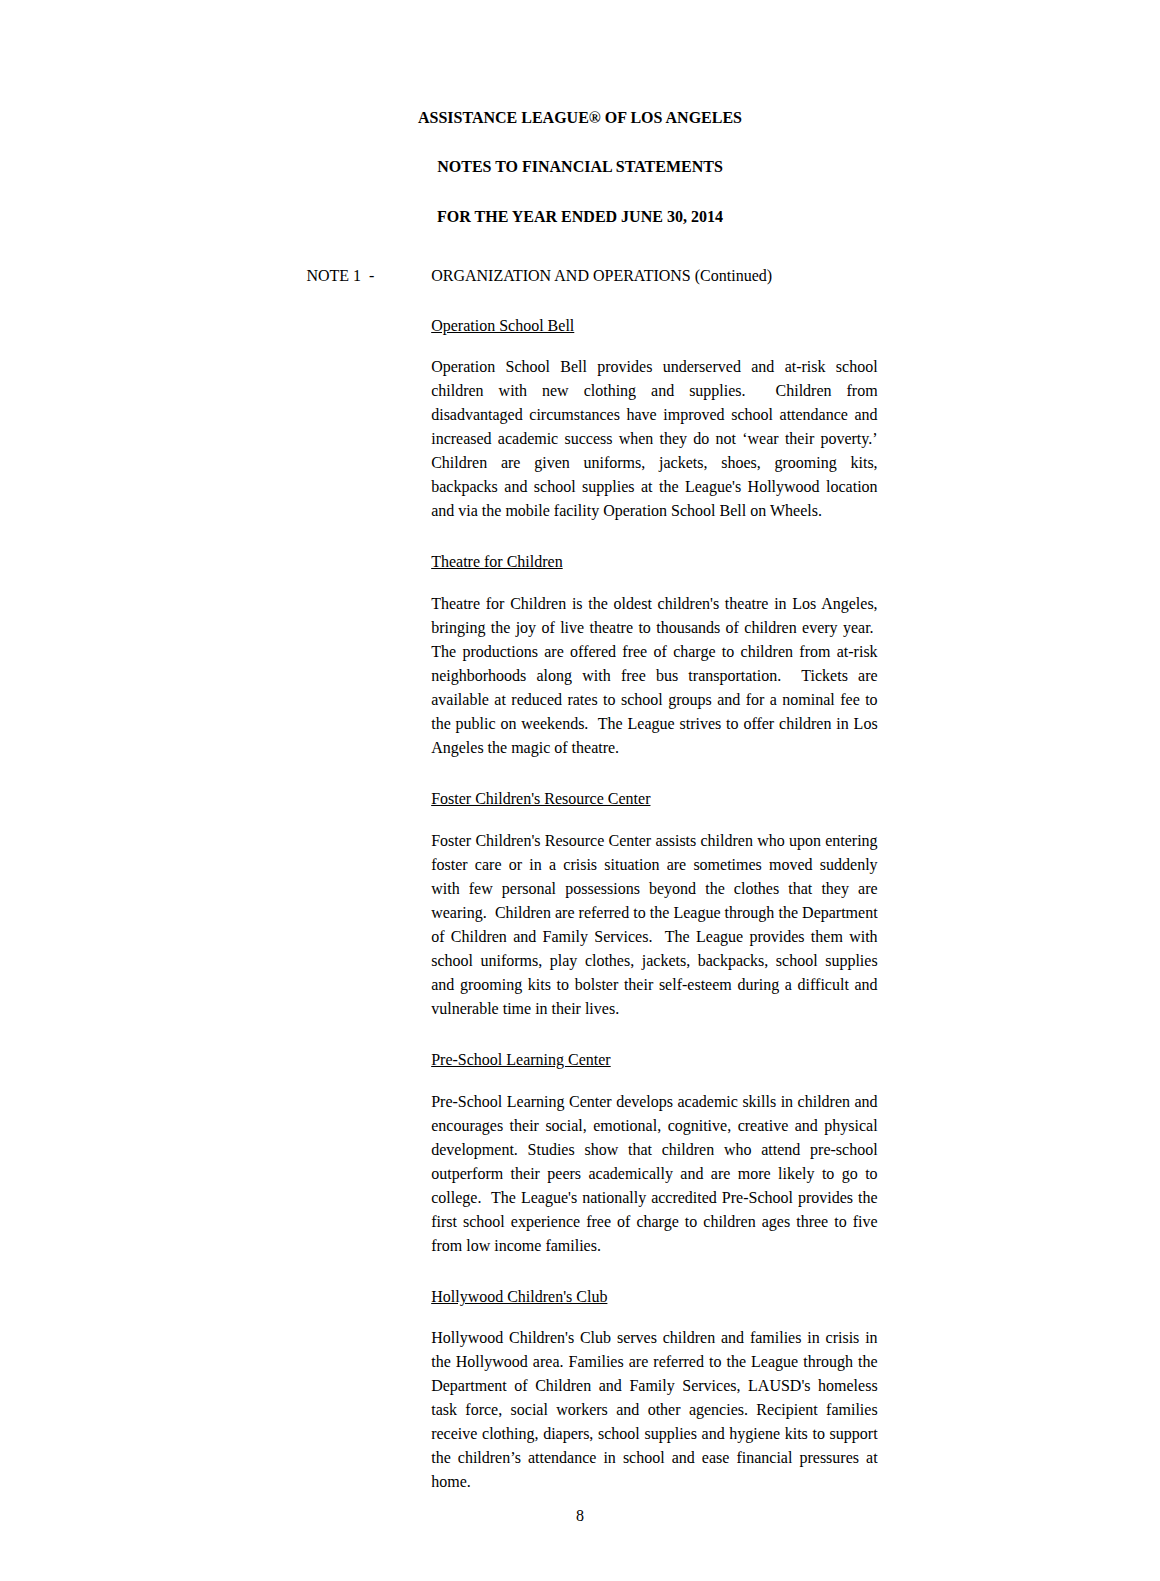Assistance League® of Los Angeles
Notes to Financial Statements
For the Year Ended June 30, 2014
NOTE 1 -
ORGANIZATION AND OPERATIONS (Continued)
Operation School Bell
Operation School Bell provides underserved and at-risk school children with new clothing and supplies. Children from disadvantaged circumstances have improved school attendance and increased academic success when they do not ‘wear their poverty.’ Children are given uniforms, jackets, shoes, grooming kits, backpacks and school supplies at the League's Hollywood location and via the mobile facility Operation School Bell on Wheels.
Theatre for Children
Theatre for Children is the oldest children's theatre in Los Angeles, bringing the joy of live theatre to thousands of children every year. The productions are offered free of charge to children from at-risk neighborhoods along with free bus transportation. Tickets are available at reduced rates to school groups and for a nominal fee to the public on weekends. The League strives to offer children in Los Angeles the magic of theatre.
Foster Children's Resource Center
Foster Children's Resource Center assists children who upon entering foster care or in a crisis situation are sometimes moved suddenly with few personal possessions beyond the clothes that they are wearing. Children are referred to the League through the Department of Children and Family Services. The League provides them with school uniforms, play clothes, jackets, backpacks, school supplies and grooming kits to bolster their self-esteem during a difficult and vulnerable time in their lives.
Pre-School Learning Center
Pre-School Learning Center develops academic skills in children and encourages their social, emotional, cognitive, creative and physical development. Studies show that children who attend pre-school outperform their peers academically and are more likely to go to college. The League's nationally accredited Pre-School provides the first school experience free of charge to children ages three to five from low income families.
Hollywood Children's Club
Hollywood Children's Club serves children and families in crisis in the Hollywood area. Families are referred to the League through the Department of Children and Family Services, LAUSD's homeless task force, social workers and other agencies. Recipient families receive clothing, diapers, school supplies and hygiene kits to support the children’s attendance in school and ease financial pressures at home.
8